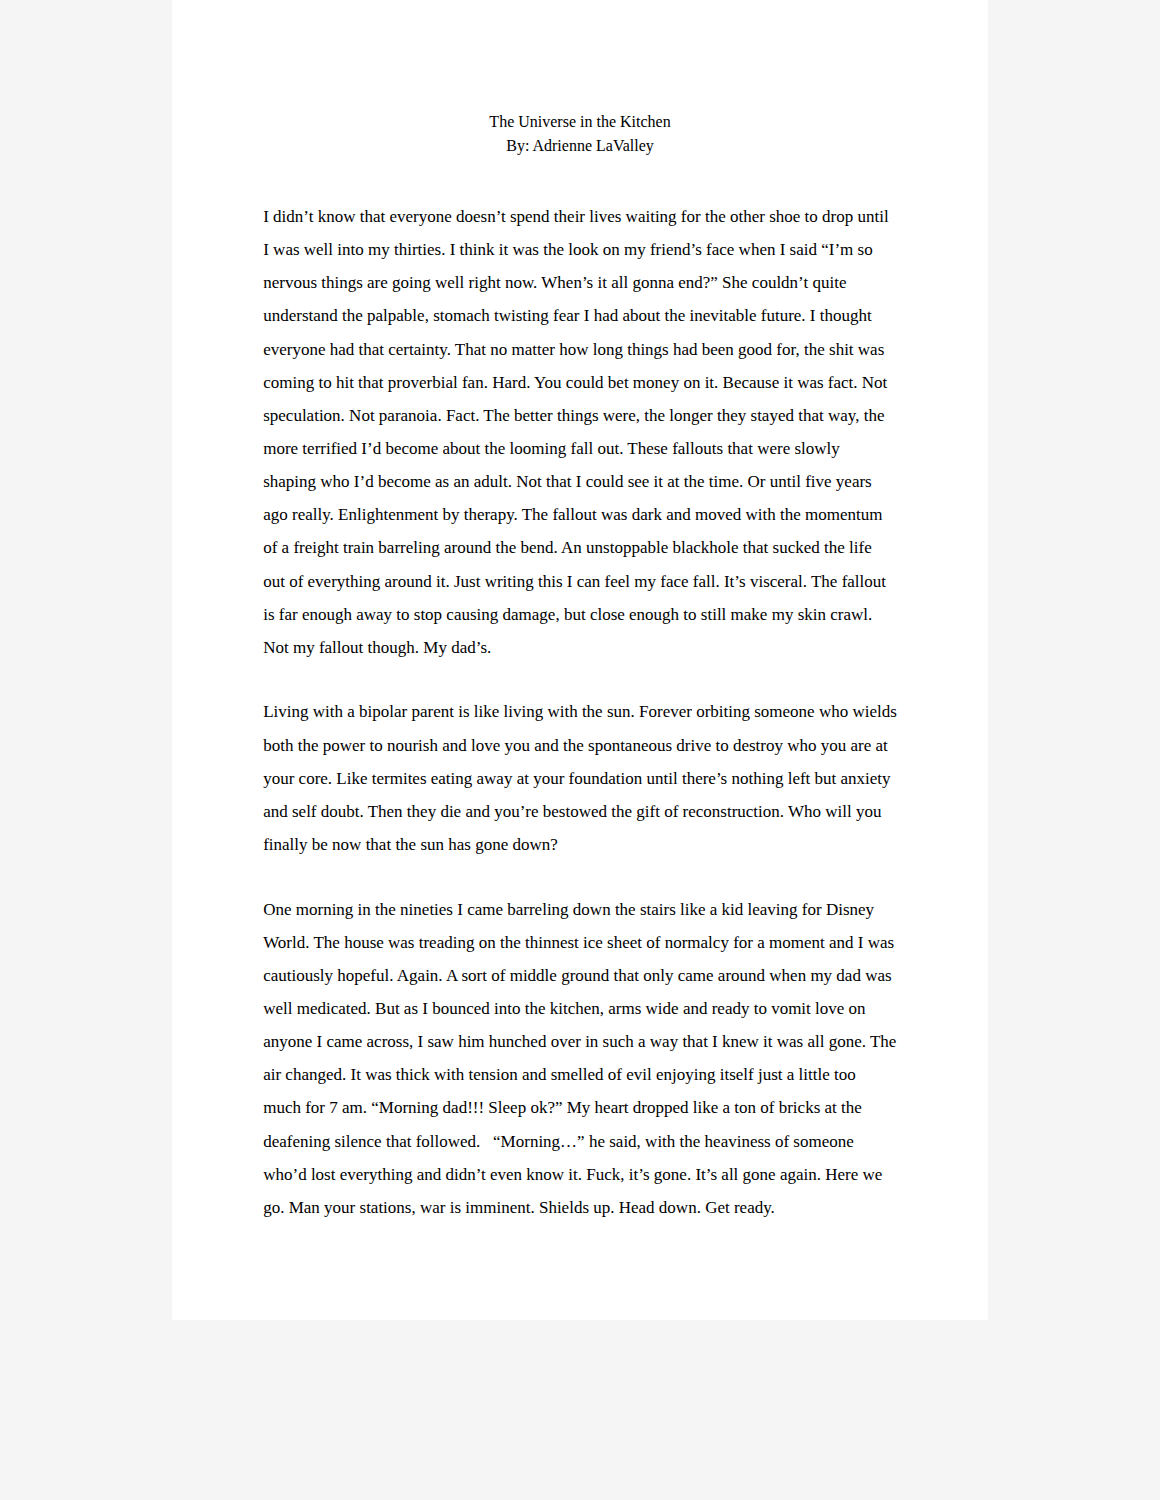The Universe in the Kitchen
By: Adrienne LaValley
I didn’t know that everyone doesn’t spend their lives waiting for the other shoe to drop until I was well into my thirties. I think it was the look on my friend’s face when I said “I’m so nervous things are going well right now. When’s it all gonna end?” She couldn’t quite understand the palpable, stomach twisting fear I had about the inevitable future. I thought everyone had that certainty. That no matter how long things had been good for, the shit was coming to hit that proverbial fan. Hard. You could bet money on it. Because it was fact. Not speculation. Not paranoia. Fact. The better things were, the longer they stayed that way, the more terrified I’d become about the looming fall out. These fallouts that were slowly shaping who I’d become as an adult. Not that I could see it at the time. Or until five years ago really. Enlightenment by therapy. The fallout was dark and moved with the momentum of a freight train barreling around the bend. An unstoppable blackhole that sucked the life out of everything around it. Just writing this I can feel my face fall. It’s visceral. The fallout is far enough away to stop causing damage, but close enough to still make my skin crawl. Not my fallout though. My dad’s.
Living with a bipolar parent is like living with the sun. Forever orbiting someone who wields both the power to nourish and love you and the spontaneous drive to destroy who you are at your core. Like termites eating away at your foundation until there’s nothing left but anxiety and self doubt. Then they die and you’re bestowed the gift of reconstruction. Who will you finally be now that the sun has gone down?
One morning in the nineties I came barreling down the stairs like a kid leaving for Disney World. The house was treading on the thinnest ice sheet of normalcy for a moment and I was cautiously hopeful. Again. A sort of middle ground that only came around when my dad was well medicated. But as I bounced into the kitchen, arms wide and ready to vomit love on anyone I came across, I saw him hunched over in such a way that I knew it was all gone. The air changed. It was thick with tension and smelled of evil enjoying itself just a little too much for 7 am. “Morning dad!!! Sleep ok?” My heart dropped like a ton of bricks at the deafening silence that followed. “Morning…” he said, with the heaviness of someone who’d lost everything and didn’t even know it. Fuck, it’s gone. It’s all gone again. Here we go. Man your stations, war is imminent. Shields up. Head down. Get ready.